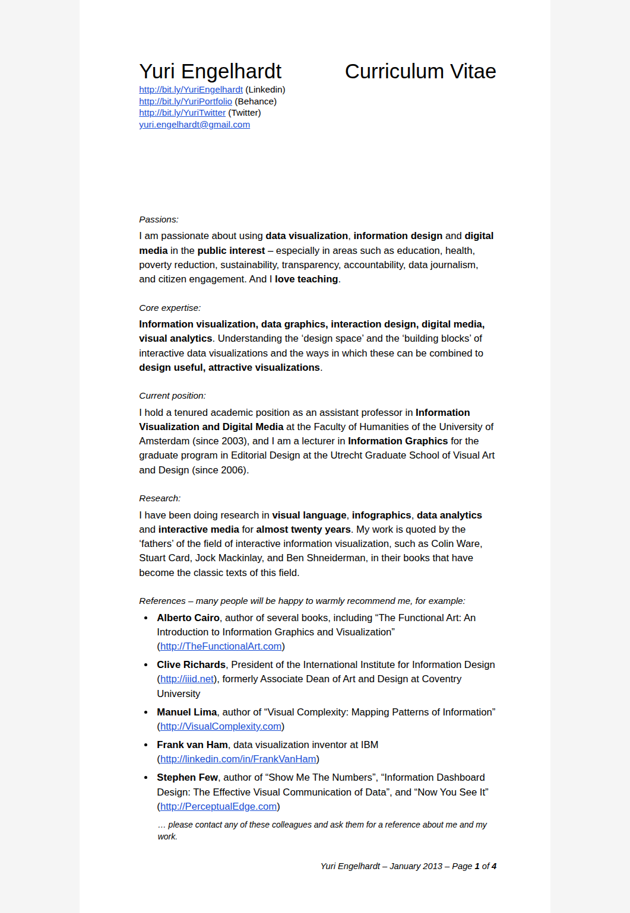Yuri Engelhardt
Curriculum Vitae
http://bit.ly/YuriEngelhardt (Linkedin)
http://bit.ly/YuriPortfolio (Behance)
http://bit.ly/YuriTwitter (Twitter)
yuri.engelhardt@gmail.com
Passions:
I am passionate about using data visualization, information design and digital media in the public interest – especially in areas such as education, health, poverty reduction, sustainability, transparency, accountability, data journalism, and citizen engagement. And I love teaching.
Core expertise:
Information visualization, data graphics, interaction design, digital media, visual analytics. Understanding the ‘design space’ and the ‘building blocks’ of interactive data visualizations and the ways in which these can be combined to design useful, attractive visualizations.
Current position:
I hold a tenured academic position as an assistant professor in Information Visualization and Digital Media at the Faculty of Humanities of the University of Amsterdam (since 2003), and I am a lecturer in Information Graphics for the graduate program in Editorial Design at the Utrecht Graduate School of Visual Art and Design (since 2006).
Research:
I have been doing research in visual language, infographics, data analytics and interactive media for almost twenty years. My work is quoted by the ‘fathers’ of the field of interactive information visualization, such as Colin Ware, Stuart Card, Jock Mackinlay, and Ben Shneiderman, in their books that have become the classic texts of this field.
References – many people will be happy to warmly recommend me, for example:
Alberto Cairo, author of several books, including “The Functional Art: An Introduction to Information Graphics and Visualization” (http://TheFunctionalArt.com)
Clive Richards, President of the International Institute for Information Design (http://iiid.net), formerly Associate Dean of Art and Design at Coventry University
Manuel Lima, author of “Visual Complexity: Mapping Patterns of Information” (http://VisualComplexity.com)
Frank van Ham, data visualization inventor at IBM (http://linkedin.com/in/FrankVanHam)
Stephen Few, author of “Show Me The Numbers”, “Information Dashboard Design: The Effective Visual Communication of Data”, and “Now You See It” (http://PerceptualEdge.com)
… please contact any of these colleagues and ask them for a reference about me and my work.
Yuri Engelhardt – January 2013 – Page 1 of 4